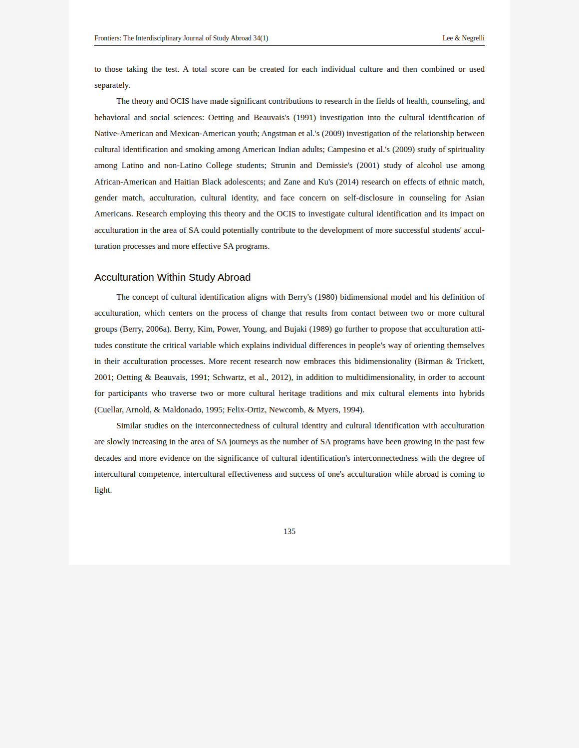Frontiers: The Interdisciplinary Journal of Study Abroad 34(1) Lee & Negrelli
to those taking the test. A total score can be created for each individual culture and then combined or used separately.
The theory and OCIS have made significant contributions to research in the fields of health, counseling, and behavioral and social sciences: Oetting and Beauvais's (1991) investigation into the cultural identification of Native-American and Mexican-American youth; Angstman et al.'s (2009) investigation of the relationship between cultural identification and smoking among American Indian adults; Campesino et al.'s (2009) study of spirituality among Latino and non-Latino College students; Strunin and Demissie's (2001) study of alcohol use among African-American and Haitian Black adolescents; and Zane and Ku's (2014) research on effects of ethnic match, gender match, acculturation, cultural identity, and face concern on self-disclosure in counseling for Asian Americans. Research employing this theory and the OCIS to investigate cultural identification and its impact on acculturation in the area of SA could potentially contribute to the development of more successful students' acculturation processes and more effective SA programs.
Acculturation Within Study Abroad
The concept of cultural identification aligns with Berry's (1980) bidimensional model and his definition of acculturation, which centers on the process of change that results from contact between two or more cultural groups (Berry, 2006a). Berry, Kim, Power, Young, and Bujaki (1989) go further to propose that acculturation attitudes constitute the critical variable which explains individual differences in people's way of orienting themselves in their acculturation processes. More recent research now embraces this bidimensionality (Birman & Trickett, 2001; Oetting & Beauvais, 1991; Schwartz, et al., 2012), in addition to multidimensionality, in order to account for participants who traverse two or more cultural heritage traditions and mix cultural elements into hybrids (Cuellar, Arnold, & Maldonado, 1995; Felix-Ortiz, Newcomb, & Myers, 1994).
Similar studies on the interconnectedness of cultural identity and cultural identification with acculturation are slowly increasing in the area of SA journeys as the number of SA programs have been growing in the past few decades and more evidence on the significance of cultural identification's interconnectedness with the degree of intercultural competence, intercultural effectiveness and success of one's acculturation while abroad is coming to light.
135